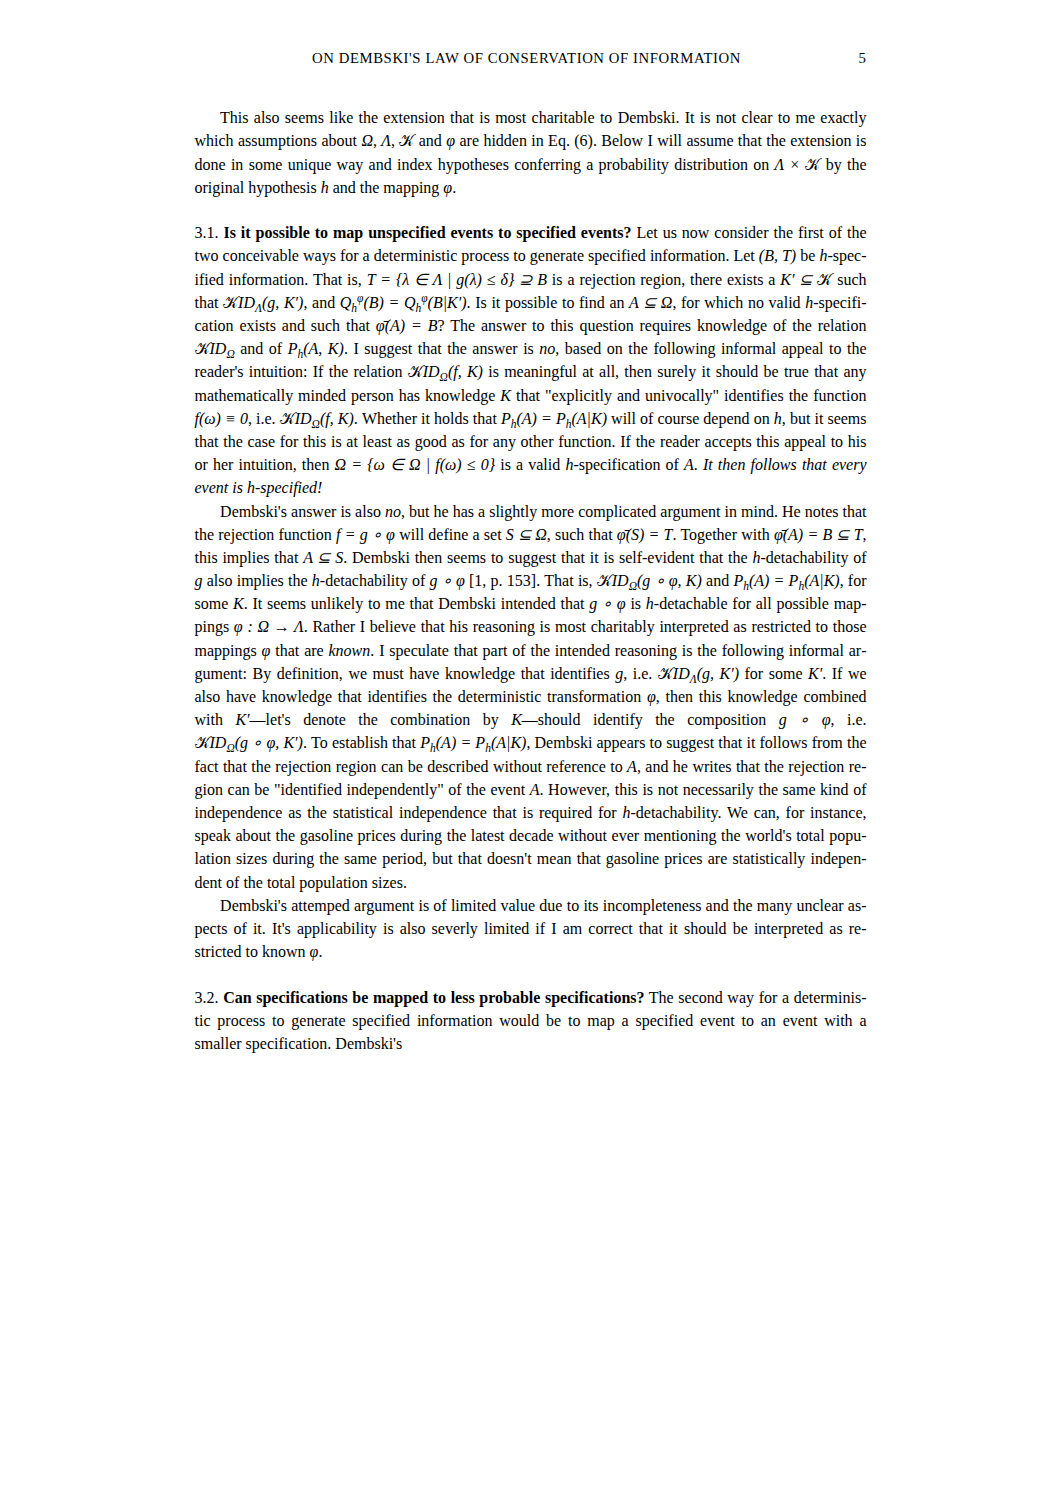ON DEMBSKI'S LAW OF CONSERVATION OF INFORMATION 5
This also seems like the extension that is most charitable to Dembski. It is not clear to me exactly which assumptions about Ω, Λ, 𝒦 and φ are hidden in Eq. (6). Below I will assume that the extension is done in some unique way and index hypotheses conferring a probability distribution on Λ × 𝒦 by the original hypothesis h and the mapping φ.
3.1.
Is it possible to map unspecified events to specified events?
Let us now consider the first of the two conceivable ways for a deterministic process to generate specified information. Let (B, T) be h-specified information. That is, T = {λ ∈ Λ | g(λ) ≤ δ} ⊇ B is a rejection region, there exists a K′ ⊆ 𝒦 such that 𝒦IDΛ(g, K′), and Qhφ(B) = Qhφ(B|K′). Is it possible to find an A ⊆ Ω, for which no valid h-specification exists and such that φ̄(A) = B? The answer to this question requires knowledge of the relation 𝒦IDΩ and of Ph(A, K). I suggest that the answer is no, based on the following informal appeal to the reader's intuition: If the relation 𝒦IDΩ(f, K) is meaningful at all, then surely it should be true that any mathematically minded person has knowledge K that "explicitly and univocally" identifies the function f(ω) ≡ 0, i.e. 𝒦IDΩ(f, K). Whether it holds that Ph(A) = Ph(A|K) will of course depend on h, but it seems that the case for this is at least as good as for any other function. If the reader accepts this appeal to his or her intuition, then Ω = {ω ∈ Ω | f(ω) ≤ 0} is a valid h-specification of A. It then follows that every event is h-specified!
Dembski's answer is also no, but he has a slightly more complicated argument in mind. He notes that the rejection function f = g ∘ φ will define a set S ⊆ Ω, such that φ̄(S) = T. Together with φ̄(A) = B ⊆ T, this implies that A ⊆ S. Dembski then seems to suggest that it is self-evident that the h-detachability of g also implies the h-detachability of g ∘ φ [1, p. 153]. That is, 𝒦IDΩ(g ∘ φ, K) and Ph(A) = Ph(A|K), for some K. It seems unlikely to me that Dembski intended that g ∘ φ is h-detachable for all possible mappings φ : Ω → Λ. Rather I believe that his reasoning is most charitably interpreted as restricted to those mappings φ that are known. I speculate that part of the intended reasoning is the following informal argument: By definition, we must have knowledge that identifies g, i.e. 𝒦IDΛ(g, K′) for some K′. If we also have knowledge that identifies the deterministic transformation φ, then this knowledge combined with K′—let's denote the combination by K—should identify the composition g ∘ φ, i.e. 𝒦IDΩ(g ∘ φ, K′). To establish that Ph(A) = Ph(A|K), Dembski appears to suggest that it follows from the fact that the rejection region can be described without reference to A, and he writes that the rejection region can be "identified independently" of the event A. However, this is not necessarily the same kind of independence as the statistical independence that is required for h-detachability. We can, for instance, speak about the gasoline prices during the latest decade without ever mentioning the world's total population sizes during the same period, but that doesn't mean that gasoline prices are statistically independent of the total population sizes.
Dembski's attemped argument is of limited value due to its incompleteness and the many unclear aspects of it. It's applicability is also severly limited if I am correct that it should be interpreted as restricted to known φ.
3.2.
Can specifications be mapped to less probable specifications?
The second way for a deterministic process to generate specified information would be to map a specified event to an event with a smaller specification. Dembski's